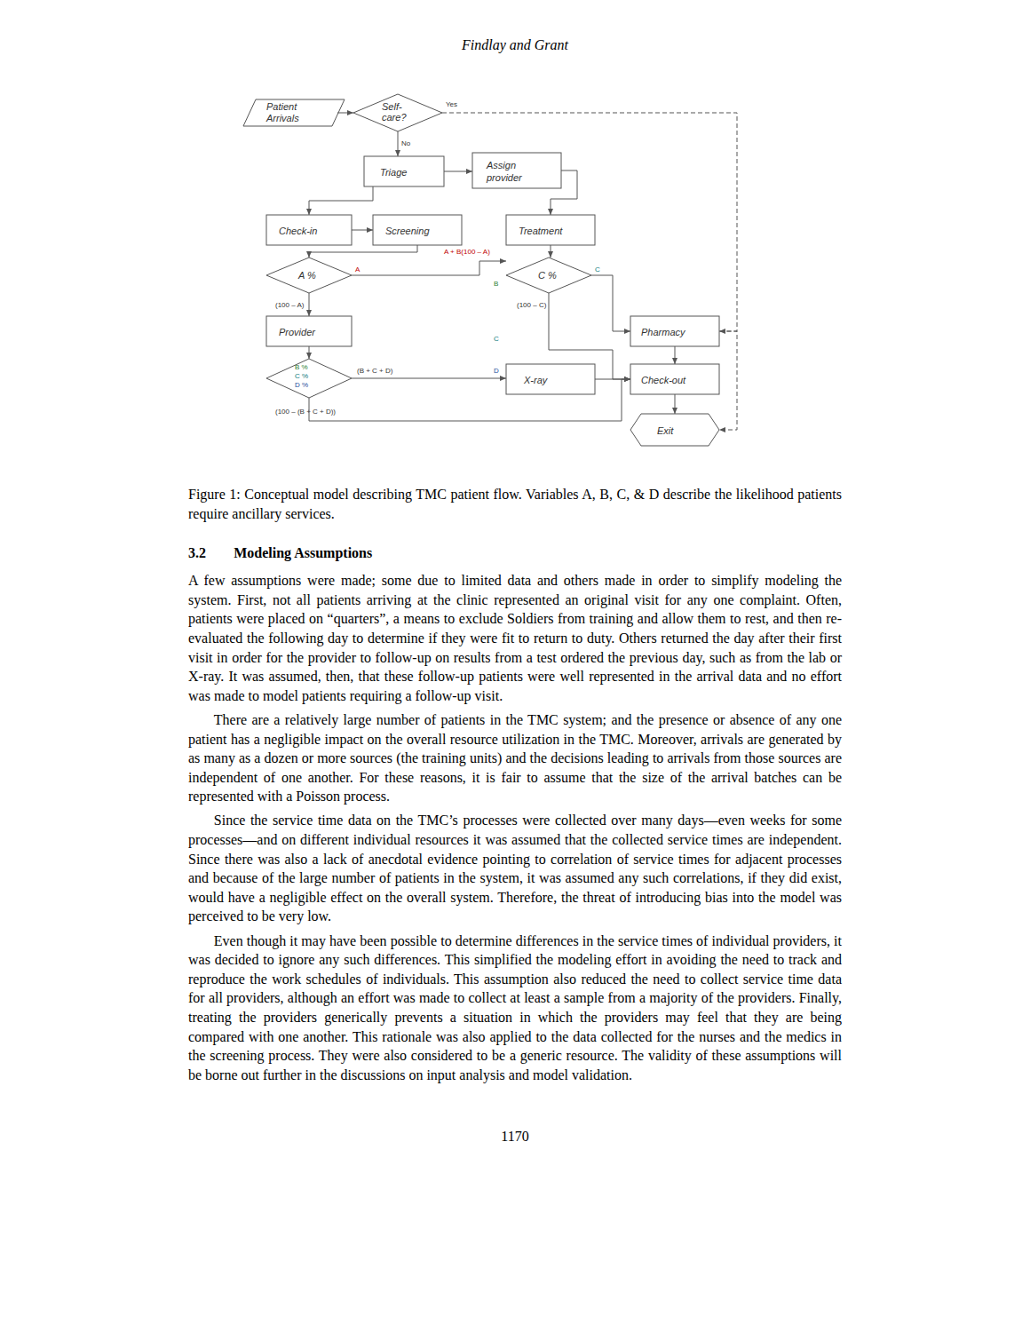Findlay and Grant
Patient Arrivals Self- care? Yes No Triage Assign provider Check-in Screening Treatment A % A (100 – A) A + B(100 – A) C % C (100 – C) Provider B % C % D % (B + C + D) (100 – (B + C + D)) X-ray Pharmacy Check-out Exit B C D
Figure 1: Conceptual model describing TMC patient flow. Variables A, B, C, & D describe the likelihood patients require ancillary services.
3.2 Modeling Assumptions
A few assumptions were made; some due to limited data and others made in order to simplify modeling the system. First, not all patients arriving at the clinic represented an original visit for any one complaint. Often, patients were placed on “quarters”, a means to exclude Soldiers from training and allow them to rest, and then re-evaluated the following day to determine if they were fit to return to duty. Others returned the day after their first visit in order for the provider to follow-up on results from a test ordered the previous day, such as from the lab or X-ray. It was assumed, then, that these follow-up patients were well represented in the arrival data and no effort was made to model patients requiring a follow-up visit.
There are a relatively large number of patients in the TMC system; and the presence or absence of any one patient has a negligible impact on the overall resource utilization in the TMC. Moreover, arrivals are generated by as many as a dozen or more sources (the training units) and the decisions leading to arrivals from those sources are independent of one another. For these reasons, it is fair to assume that the size of the arrival batches can be represented with a Poisson process.
Since the service time data on the TMC’s processes were collected over many days—even weeks for some processes—and on different individual resources it was assumed that the collected service times are independent. Since there was also a lack of anecdotal evidence pointing to correlation of service times for adjacent processes and because of the large number of patients in the system, it was assumed any such correlations, if they did exist, would have a negligible effect on the overall system. Therefore, the threat of introducing bias into the model was perceived to be very low.
Even though it may have been possible to determine differences in the service times of individual providers, it was decided to ignore any such differences. This simplified the modeling effort in avoiding the need to track and reproduce the work schedules of individuals. This assumption also reduced the need to collect service time data for all providers, although an effort was made to collect at least a sample from a majority of the providers. Finally, treating the providers generically prevents a situation in which the providers may feel that they are being compared with one another. This rationale was also applied to the data collected for the nurses and the medics in the screening process. They were also considered to be a generic resource. The validity of these assumptions will be borne out further in the discussions on input analysis and model validation.
1170